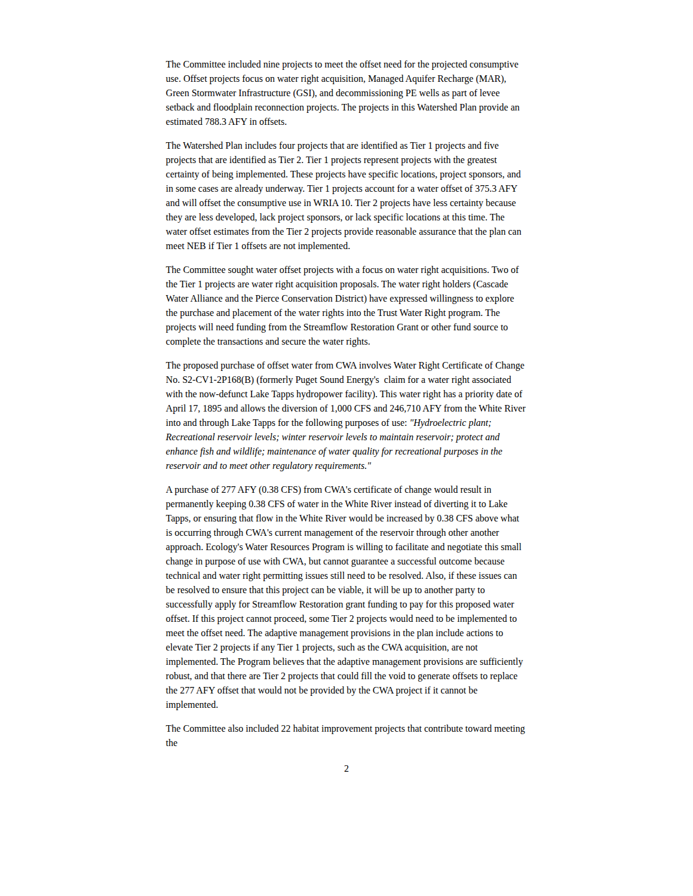The Committee included nine projects to meet the offset need for the projected consumptive use. Offset projects focus on water right acquisition, Managed Aquifer Recharge (MAR), Green Stormwater Infrastructure (GSI), and decommissioning PE wells as part of levee setback and floodplain reconnection projects. The projects in this Watershed Plan provide an estimated 788.3 AFY in offsets.
The Watershed Plan includes four projects that are identified as Tier 1 projects and five projects that are identified as Tier 2. Tier 1 projects represent projects with the greatest certainty of being implemented. These projects have specific locations, project sponsors, and in some cases are already underway. Tier 1 projects account for a water offset of 375.3 AFY and will offset the consumptive use in WRIA 10. Tier 2 projects have less certainty because they are less developed, lack project sponsors, or lack specific locations at this time. The water offset estimates from the Tier 2 projects provide reasonable assurance that the plan can meet NEB if Tier 1 offsets are not implemented.
The Committee sought water offset projects with a focus on water right acquisitions. Two of the Tier 1 projects are water right acquisition proposals. The water right holders (Cascade Water Alliance and the Pierce Conservation District) have expressed willingness to explore the purchase and placement of the water rights into the Trust Water Right program. The projects will need funding from the Streamflow Restoration Grant or other fund source to complete the transactions and secure the water rights.
The proposed purchase of offset water from CWA involves Water Right Certificate of Change No. S2-CV1-2P168(B) (formerly Puget Sound Energy's claim for a water right associated with the now-defunct Lake Tapps hydropower facility). This water right has a priority date of April 17, 1895 and allows the diversion of 1,000 CFS and 246,710 AFY from the White River into and through Lake Tapps for the following purposes of use: "Hydroelectric plant; Recreational reservoir levels; winter reservoir levels to maintain reservoir; protect and enhance fish and wildlife; maintenance of water quality for recreational purposes in the reservoir and to meet other regulatory requirements."
A purchase of 277 AFY (0.38 CFS) from CWA's certificate of change would result in permanently keeping 0.38 CFS of water in the White River instead of diverting it to Lake Tapps, or ensuring that flow in the White River would be increased by 0.38 CFS above what is occurring through CWA's current management of the reservoir through other another approach. Ecology's Water Resources Program is willing to facilitate and negotiate this small change in purpose of use with CWA, but cannot guarantee a successful outcome because technical and water right permitting issues still need to be resolved. Also, if these issues can be resolved to ensure that this project can be viable, it will be up to another party to successfully apply for Streamflow Restoration grant funding to pay for this proposed water offset. If this project cannot proceed, some Tier 2 projects would need to be implemented to meet the offset need. The adaptive management provisions in the plan include actions to elevate Tier 2 projects if any Tier 1 projects, such as the CWA acquisition, are not implemented. The Program believes that the adaptive management provisions are sufficiently robust, and that there are Tier 2 projects that could fill the void to generate offsets to replace the 277 AFY offset that would not be provided by the CWA project if it cannot be implemented.
The Committee also included 22 habitat improvement projects that contribute toward meeting the
2